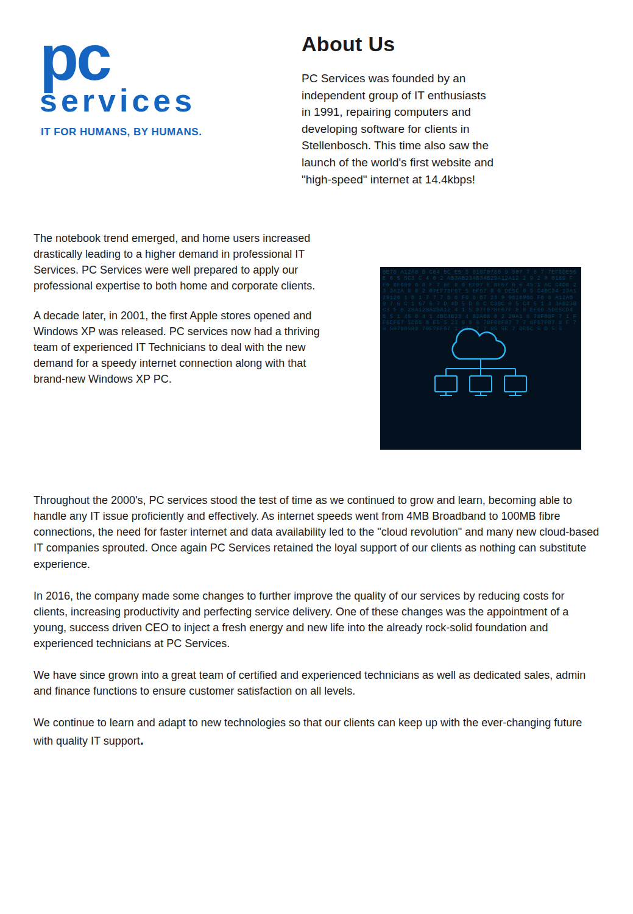pc services
IT FOR HUMANS, BY HUMANS.
About Us
PC Services was founded by an independent group of IT enthusiasts in 1991, repairing computers and developing software for clients in Stellenbosch. This time also saw the launch of the world's first website and "high-speed" internet at 14.4kbps!
The notebook trend emerged, and home users increased drastically leading to a higher demand in professional IT Services. PC Services were well prepared to apply our professional expertise to both home and corporate clients.
A decade later, in 2001, the first Apple stores opened and Windows XP was released. PC services now had a thriving team of experienced IT Technicians to deal with the new demand for a speedy internet connection along with that brand-new Windows XP PC.
8E78 A12A8 B C84 5C E5 5 018F0780 9 907 7 8 7 7EF6DE56E 6 5 5C3 C 4 0 2 AB3AB23AB34B29A12A12 2 9 2 0 0189 F F0 8F689 0 8 F 7 8F 8 0 EF07 E 8F67 6 6 45 1 AC C4D8 2 3 3A2A 8 8 2 07EF78F67 5 EF67 8 6 DE5C 0 5 C4BC34 23A129128 1 B 1 7 7 7 B 0 F0 8 B7 23 9 9018908 F0 8 A12AB 9 7 6 C 1 67 6 7 D 4D 5 D 0 C C3BC 0 5 C4 5 1 3 3AB23BC3 5 B 29A129A29A12 4 1 5 07F078F67F 8 8 EF6D 5DE5CD4 5 5 1 45 0 4 1 4BC4B23 4 B2AB8 0 2 29A1 8 78F08F 7 1 F F6EF67 5CD6 0 E5 5 23 9 9 9 78F08F07 7 7 8F67F07 8 F 7 8 50780589 70E78F07 1 67F 7 7 85 5E 7 DE5C 5 D 5 5
Throughout the 2000's, PC services stood the test of time as we continued to grow and learn, becoming able to handle any IT issue proficiently and effectively. As internet speeds went from 4MB Broadband to 100MB fibre connections, the need for faster internet and data availability led to the "cloud revolution" and many new cloud-based IT companies sprouted. Once again PC Services retained the loyal support of our clients as nothing can substitute experience.
In 2016, the company made some changes to further improve the quality of our services by reducing costs for clients, increasing productivity and perfecting service delivery. One of these changes was the appointment of a young, success driven CEO to inject a fresh energy and new life into the already rock-solid foundation and experienced technicians at PC Services.
We have since grown into a great team of certified and experienced technicians as well as dedicated sales, admin and finance functions to ensure customer satisfaction on all levels.
We continue to learn and adapt to new technologies so that our clients can keep up with the ever-changing future with quality IT support.